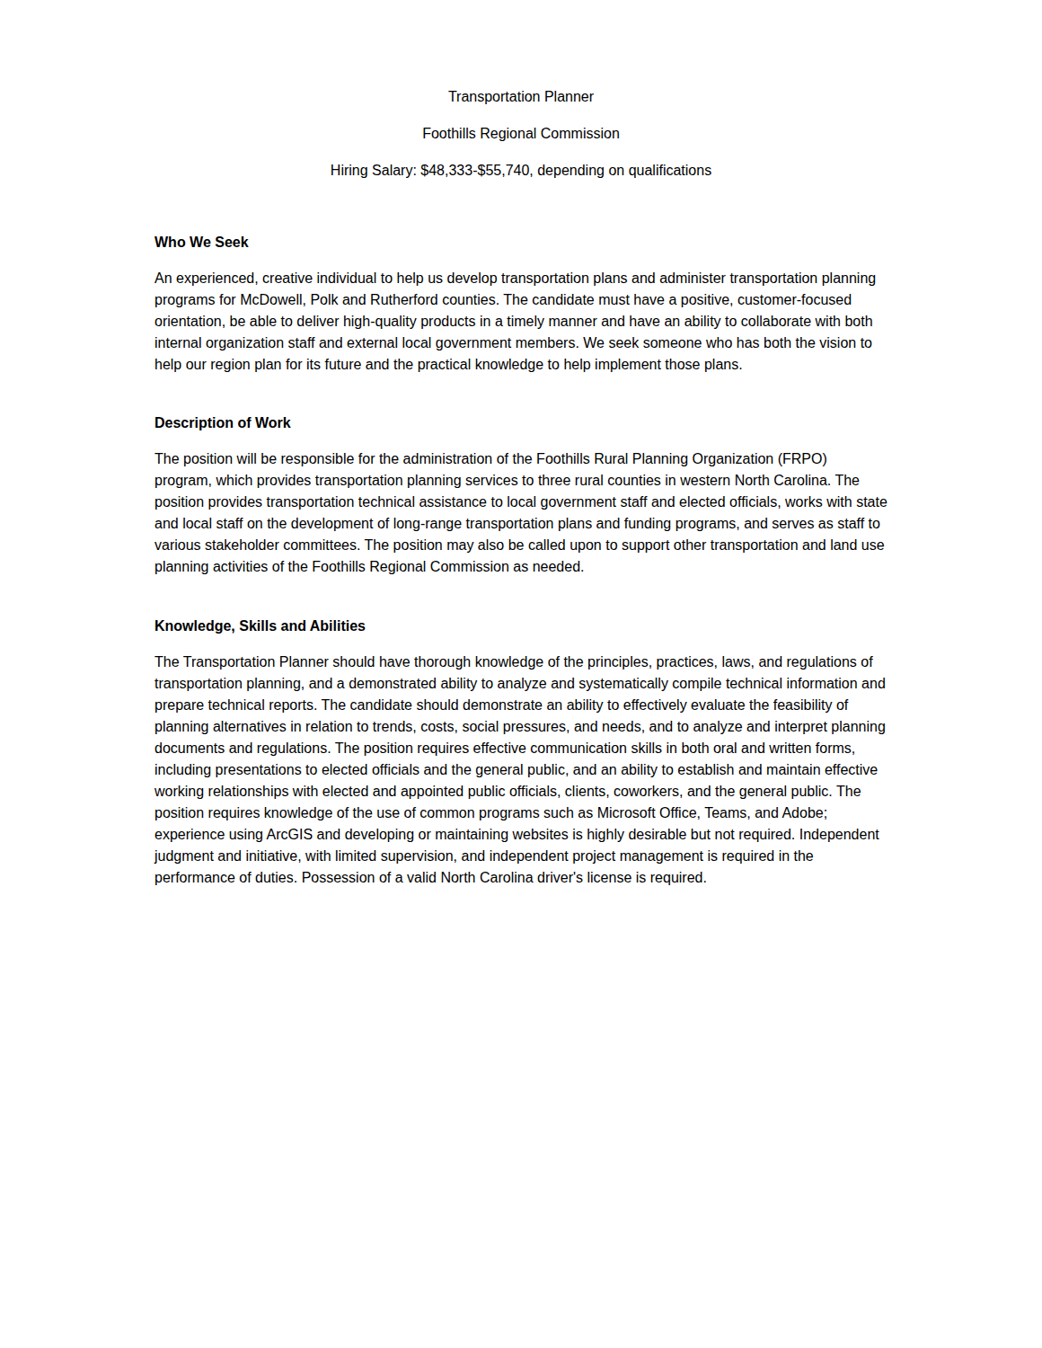Transportation Planner
Foothills Regional Commission
Hiring Salary: $48,333-$55,740, depending on qualifications
Who We Seek
An experienced, creative individual to help us develop transportation plans and administer transportation planning programs for McDowell, Polk and Rutherford counties. The candidate must have a positive, customer-focused orientation, be able to deliver high-quality products in a timely manner and have an ability to collaborate with both internal organization staff and external local government members. We seek someone who has both the vision to help our region plan for its future and the practical knowledge to help implement those plans.
Description of Work
The position will be responsible for the administration of the Foothills Rural Planning Organization (FRPO) program, which provides transportation planning services to three rural counties in western North Carolina. The position provides transportation technical assistance to local government staff and elected officials, works with state and local staff on the development of long-range transportation plans and funding programs, and serves as staff to various stakeholder committees. The position may also be called upon to support other transportation and land use planning activities of the Foothills Regional Commission as needed.
Knowledge, Skills and Abilities
The Transportation Planner should have thorough knowledge of the principles, practices, laws, and regulations of transportation planning, and a demonstrated ability to analyze and systematically compile technical information and prepare technical reports. The candidate should demonstrate an ability to effectively evaluate the feasibility of planning alternatives in relation to trends, costs, social pressures, and needs, and to analyze and interpret planning documents and regulations. The position requires effective communication skills in both oral and written forms, including presentations to elected officials and the general public, and an ability to establish and maintain effective working relationships with elected and appointed public officials, clients, coworkers, and the general public. The position requires knowledge of the use of common programs such as Microsoft Office, Teams, and Adobe; experience using ArcGIS and developing or maintaining websites is highly desirable but not required. Independent judgment and initiative, with limited supervision, and independent project management is required in the performance of duties. Possession of a valid North Carolina driver's license is required.